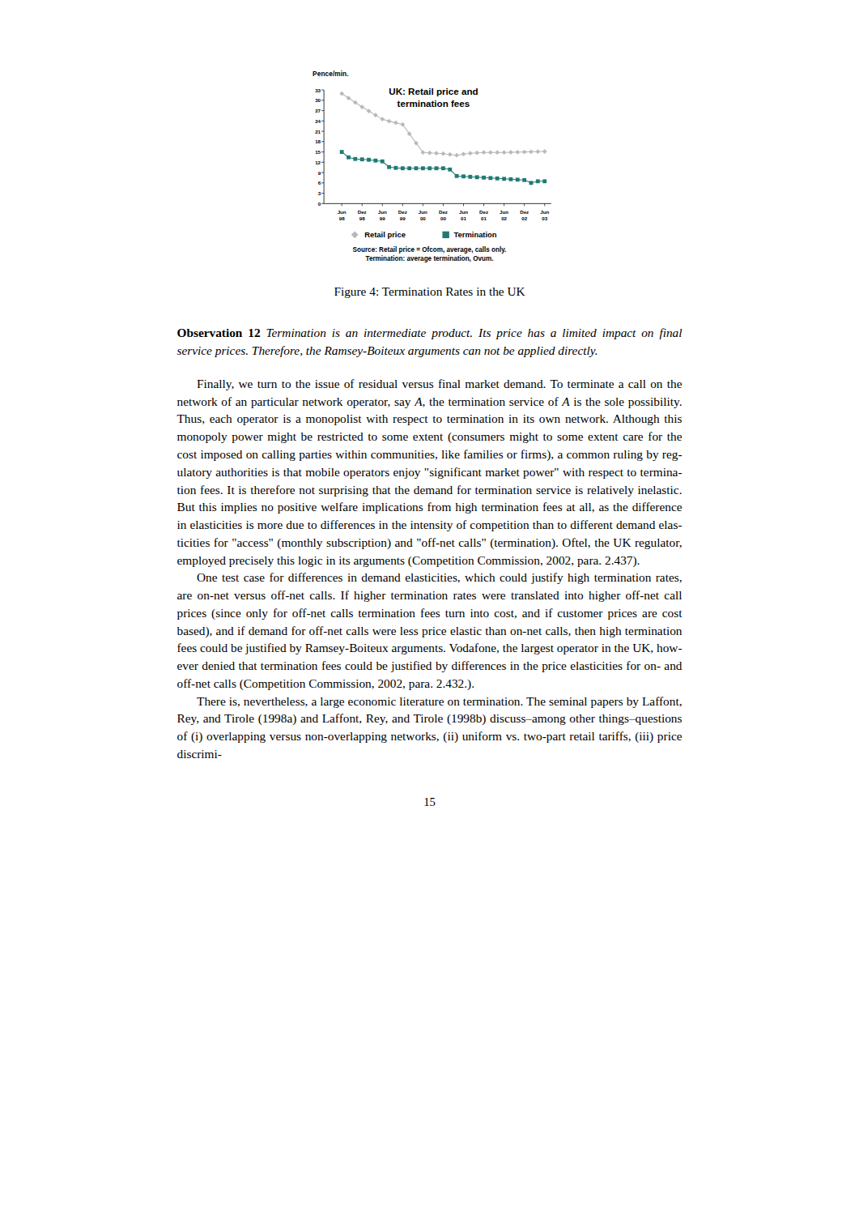Pence/min.
UK: Retail price and termination fees 33 30 27 24 21 18 15 12 9 6 3 0 Jun98 Dez98 Jun99 Dez99 Jun00 Dez00 Jun01 Dez01 Jun02 Dez02 Jun03 Retail price Termination
Source: Retail price = Ofcom, average, calls only.
Termination: average termination, Ovum.
Figure 4: Termination Rates in the UK
Observation 12 Termination is an intermediate product. Its price has a limited impact on final service prices. Therefore, the Ramsey-Boiteux arguments can not be applied directly.
Finally, we turn to the issue of residual versus final market demand. To terminate a call on the network of an particular network operator, say A, the termination service of A is the sole possibility. Thus, each operator is a monopolist with respect to termination in its own network. Although this monopoly power might be restricted to some extent (consumers might to some extent care for the cost imposed on calling parties within communities, like families or firms), a common ruling by regulatory authorities is that mobile operators enjoy "significant market power" with respect to termination fees. It is therefore not surprising that the demand for termination service is relatively inelastic. But this implies no positive welfare implications from high termination fees at all, as the difference in elasticities is more due to differences in the intensity of competition than to different demand elasticities for "access" (monthly subscription) and "off-net calls" (termination). Oftel, the UK regulator, employed precisely this logic in its arguments (Competition Commission, 2002, para. 2.437).
One test case for differences in demand elasticities, which could justify high termination rates, are on-net versus off-net calls. If higher termination rates were translated into higher off-net call prices (since only for off-net calls termination fees turn into cost, and if customer prices are cost based), and if demand for off-net calls were less price elastic than on-net calls, then high termination fees could be justified by Ramsey-Boiteux arguments. Vodafone, the largest operator in the UK, however denied that termination fees could be justified by differences in the price elasticities for on- and off-net calls (Competition Commission, 2002, para. 2.432.).
There is, nevertheless, a large economic literature on termination. The seminal papers by Laffont, Rey, and Tirole (1998a) and Laffont, Rey, and Tirole (1998b) discuss–among other things–questions of (i) overlapping versus non-overlapping networks, (ii) uniform vs. two-part retail tariffs, (iii) price discrimi-
15